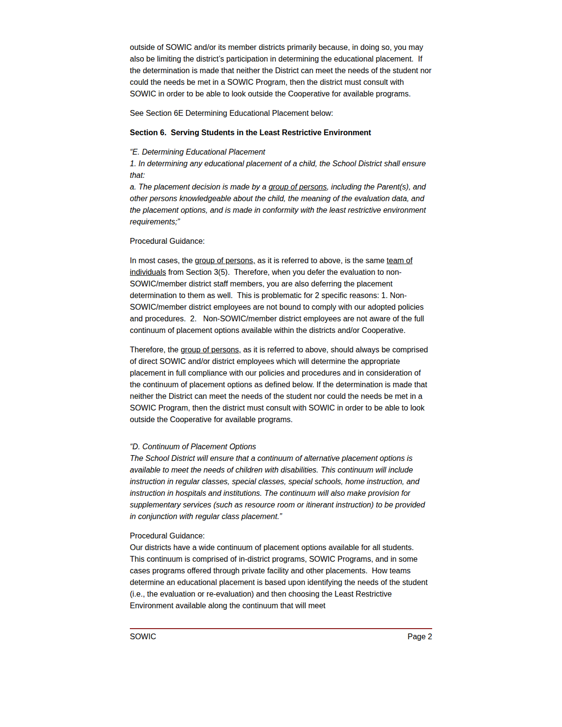outside of SOWIC and/or its member districts primarily because, in doing so, you may also be limiting the district’s participation in determining the educational placement. If the determination is made that neither the District can meet the needs of the student nor could the needs be met in a SOWIC Program, then the district must consult with SOWIC in order to be able to look outside the Cooperative for available programs.
See Section 6E Determining Educational Placement below:
Section 6. Serving Students in the Least Restrictive Environment
“E. Determining Educational Placement
1. In determining any educational placement of a child, the School District shall ensure that:
a. The placement decision is made by a group of persons, including the Parent(s), and other persons knowledgeable about the child, the meaning of the evaluation data, and the placement options, and is made in conformity with the least restrictive environment requirements;”
Procedural Guidance:
In most cases, the group of persons, as it is referred to above, is the same team of individuals from Section 3(5). Therefore, when you defer the evaluation to non-SOWIC/member district staff members, you are also deferring the placement determination to them as well. This is problematic for 2 specific reasons: 1. Non-SOWIC/member district employees are not bound to comply with our adopted policies and procedures. 2. Non-SOWIC/member district employees are not aware of the full continuum of placement options available within the districts and/or Cooperative.
Therefore, the group of persons, as it is referred to above, should always be comprised of direct SOWIC and/or district employees which will determine the appropriate placement in full compliance with our policies and procedures and in consideration of the continuum of placement options as defined below. If the determination is made that neither the District can meet the needs of the student nor could the needs be met in a SOWIC Program, then the district must consult with SOWIC in order to be able to look outside the Cooperative for available programs.
“D. Continuum of Placement Options
The School District will ensure that a continuum of alternative placement options is available to meet the needs of children with disabilities. This continuum will include instruction in regular classes, special classes, special schools, home instruction, and instruction in hospitals and institutions. The continuum will also make provision for supplementary services (such as resource room or itinerant instruction) to be provided in conjunction with regular class placement.”
Procedural Guidance:
Our districts have a wide continuum of placement options available for all students. This continuum is comprised of in-district programs, SOWIC Programs, and in some cases programs offered through private facility and other placements. How teams determine an educational placement is based upon identifying the needs of the student (i.e., the evaluation or re-evaluation) and then choosing the Least Restrictive Environment available along the continuum that will meet
SOWIC Page 2